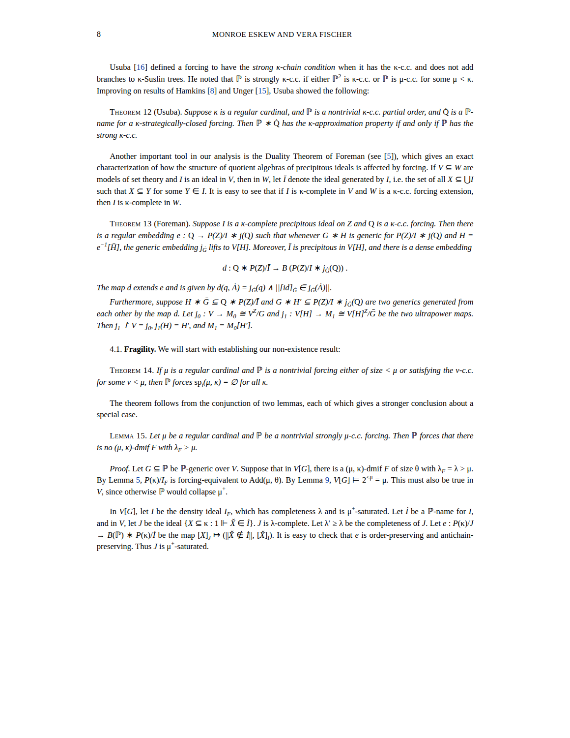8 MONROE ESKEW AND VERA FISCHER
Usuba [16] defined a forcing to have the strong κ-chain condition when it has the κ-c.c. and does not add branches to κ-Suslin trees. He noted that ℙ is strongly κ-c.c. if either ℙ2 is κ-c.c. or ℙ is μ-c.c. for some μ < κ. Improving on results of Hamkins [8] and Unger [15], Usuba showed the following:
Theorem 12 (Usuba). Suppose κ is a regular cardinal, and ℙ is a nontrivial κ-c.c. partial order, and Q̇ is a ℙ-name for a κ-strategically-closed forcing. Then ℙ ∗ Q̇ has the κ-approximation property if and only if ℙ has the strong κ-c.c.
Another important tool in our analysis is the Duality Theorem of Foreman (see [5]), which gives an exact characterization of how the structure of quotient algebras of precipitous ideals is affected by forcing. If V ⊆ W are models of set theory and I is an ideal in V, then in W, let Ī denote the ideal generated by I, i.e. the set of all X ⊆ ⋃I such that X ⊆ Y for some Y ∈ I. It is easy to see that if I is κ-complete in V and W is a κ-c.c. forcing extension, then Ī is κ-complete in W.
Theorem 13 (Foreman). Suppose I is a κ-complete precipitous ideal on Z and Q is a κ-c.c. forcing. Then there is a regular embedding e : Q → P(Z)/I ∗ j(Q) such that whenever G ∗ H̄ is generic for P(Z)/I ∗ j(Q) and H = e−1[H̄], the generic embedding jĠ lifts to V[H]. Moreover, Ī is precipitous in V[H], and there is a dense embedding
d : Q ∗ P(Z)/Ī → B (P(Z)/I ∗ jĠ(Q)) .
The map d extends e and is given by d(q, Ȧ) = jĠ(q) ∧ ||[id]Ġ ∈ jĠ(Ȧ)||.
Furthermore, suppose H ∗ Ḡ ⊆ Q ∗ P(Z)/Ī and G ∗ H′ ⊆ P(Z)/I ∗ jĠ(Q) are two generics generated from each other by the map d. Let j0 : V → M0 ≅ VZ/G and j1 : V[H] → M1 ≅ V[H]Z/Ḡ be the two ultrapower maps. Then j1 ↾ V = j0, j1(H) = H′, and M1 = M0[H′].
4.1. Fragility. We will start with establishing our non-existence result:
Theorem 14. If μ is a regular cardinal and ℙ is a nontrivial forcing either of size < μ or satisfying the ν-c.c. for some ν < μ, then ℙ forces spi(μ, κ) = ∅ for all κ.
The theorem follows from the conjunction of two lemmas, each of which gives a stronger conclusion about a special case.
Lemma 15. Let μ be a regular cardinal and ℙ be a nontrivial strongly μ-c.c. forcing. Then ℙ forces that there is no (μ, κ)-dmif F with λF > μ.
Proof. Let G ⊆ ℙ be ℙ-generic over V. Suppose that in V[G], there is a (μ, κ)-dmif F of size θ with λF = λ > μ. By Lemma 5, P(κ)/IF is forcing-equivalent to Add(μ, θ). By Lemma 9, V[G] ⊨ 2<μ = μ. This must also be true in V, since otherwise ℙ would collapse μ+.
In V[G], let I be the density ideal IF, which has completeness λ and is μ+-saturated. Let İ be a ℙ-name for I, and in V, let J be the ideal {X ⊆ κ : 1 ⊩ X̌ ∈ İ}. J is λ-complete. Let λ′ ≥ λ be the completeness of J. Let e : P(κ)/J → B(ℙ) ∗ P(κ)/İ be the map [X]J ↦ (||X̌ ∉ İ||, [X̌]İ). It is easy to check that e is order-preserving and antichain-preserving. Thus J is μ+-saturated.